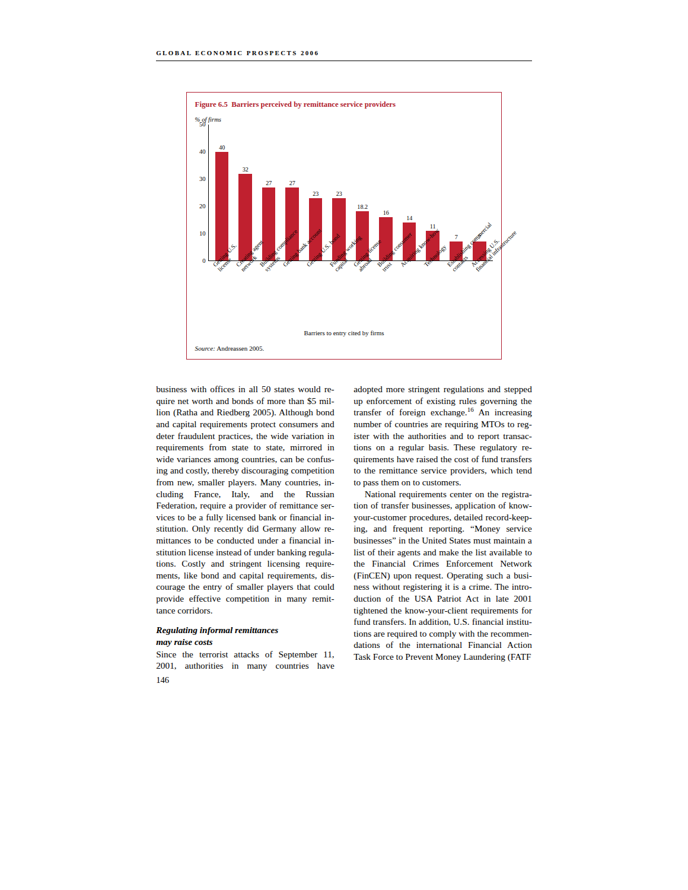Global Economic Prospects 2006
Figure 6.5 Barriers perceived by remittance service providers
% of firms
50 40 30 20 10 0
40
32
27
27
23
23
18.2
16
14
11
7
7
Getting U.S.
license
Creating agent
network
Building compliance
systems
Getting bank account
Getting U.S. bond
Funding working
capital
Getting license
abroad
Building consumer
trust
Acquiring know-how
Technology
Establishing commercial
contacts
Accessing U.S.
financial infrastructure
Barriers to entry cited by firms
Source: Andreassen 2005.
business with offices in all 50 states would require net worth and bonds of more than $5 million (Ratha and Riedberg 2005). Although bond and capital requirements protect consumers and deter fraudulent practices, the wide variation in requirements from state to state, mirrored in wide variances among countries, can be confusing and costly, thereby discouraging competition from new, smaller players. Many countries, including France, Italy, and the Russian Federation, require a provider of remittance services to be a fully licensed bank or financial institution. Only recently did Germany allow remittances to be conducted under a financial institution license instead of under banking regulations. Costly and stringent licensing requirements, like bond and capital requirements, discourage the entry of smaller players that could provide effective competition in many remittance corridors.
Regulating informal remittances
may raise costs
Since the terrorist attacks of September 11, 2001, authorities in many countries have adopted more stringent regulations and stepped up enforcement of existing rules governing the transfer of foreign exchange.16 An increasing number of countries are requiring MTOs to register with the authorities and to report transactions on a regular basis. These regulatory requirements have raised the cost of fund transfers to the remittance service providers, which tend to pass them on to customers.
National requirements center on the registration of transfer businesses, application of know-your-customer procedures, detailed record-keeping, and frequent reporting. “Money service businesses” in the United States must maintain a list of their agents and make the list available to the Financial Crimes Enforcement Network (FinCEN) upon request. Operating such a business without registering it is a crime. The introduction of the USA Patriot Act in late 2001 tightened the know-your-client requirements for fund transfers. In addition, U.S. financial institutions are required to comply with the recommendations of the international Financial Action Task Force to Prevent Money Laundering (FATF
146